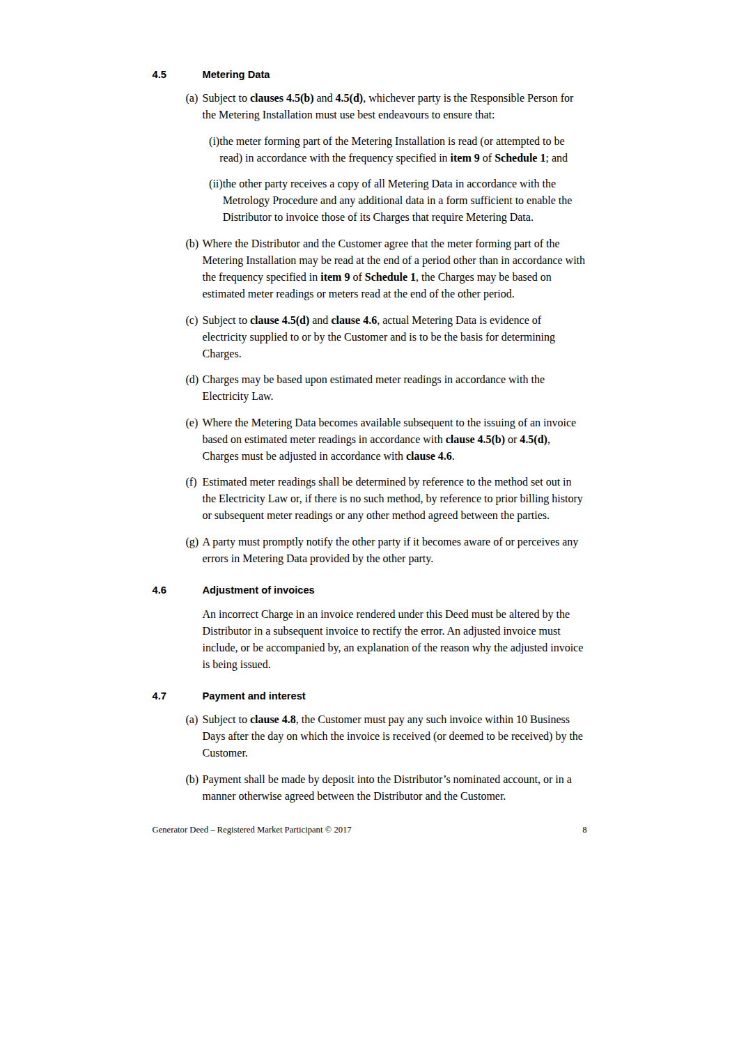4.5
Metering Data
(a)
Subject to clauses 4.5(b) and 4.5(d), whichever party is the Responsible Person for the Metering Installation must use best endeavours to ensure that:
(i)
the meter forming part of the Metering Installation is read (or attempted to be read) in accordance with the frequency specified in item 9 of Schedule 1; and
(ii)
the other party receives a copy of all Metering Data in accordance with the Metrology Procedure and any additional data in a form sufficient to enable the Distributor to invoice those of its Charges that require Metering Data.
(b)
Where the Distributor and the Customer agree that the meter forming part of the Metering Installation may be read at the end of a period other than in accordance with the frequency specified in item 9 of Schedule 1, the Charges may be based on estimated meter readings or meters read at the end of the other period.
(c)
Subject to clause 4.5(d) and clause 4.6, actual Metering Data is evidence of electricity supplied to or by the Customer and is to be the basis for determining Charges.
(d)
Charges may be based upon estimated meter readings in accordance with the Electricity Law.
(e)
Where the Metering Data becomes available subsequent to the issuing of an invoice based on estimated meter readings in accordance with clause 4.5(b) or 4.5(d), Charges must be adjusted in accordance with clause 4.6.
(f)
Estimated meter readings shall be determined by reference to the method set out in the Electricity Law or, if there is no such method, by reference to prior billing history or subsequent meter readings or any other method agreed between the parties.
(g)
A party must promptly notify the other party if it becomes aware of or perceives any errors in Metering Data provided by the other party.
4.6
Adjustment of invoices
An incorrect Charge in an invoice rendered under this Deed must be altered by the Distributor in a subsequent invoice to rectify the error. An adjusted invoice must include, or be accompanied by, an explanation of the reason why the adjusted invoice is being issued.
4.7
Payment and interest
(a)
Subject to clause 4.8, the Customer must pay any such invoice within 10 Business Days after the day on which the invoice is received (or deemed to be received) by the Customer.
(b)
Payment shall be made by deposit into the Distributor’s nominated account, or in a manner otherwise agreed between the Distributor and the Customer.
Generator Deed – Registered Market Participant © 2017
8